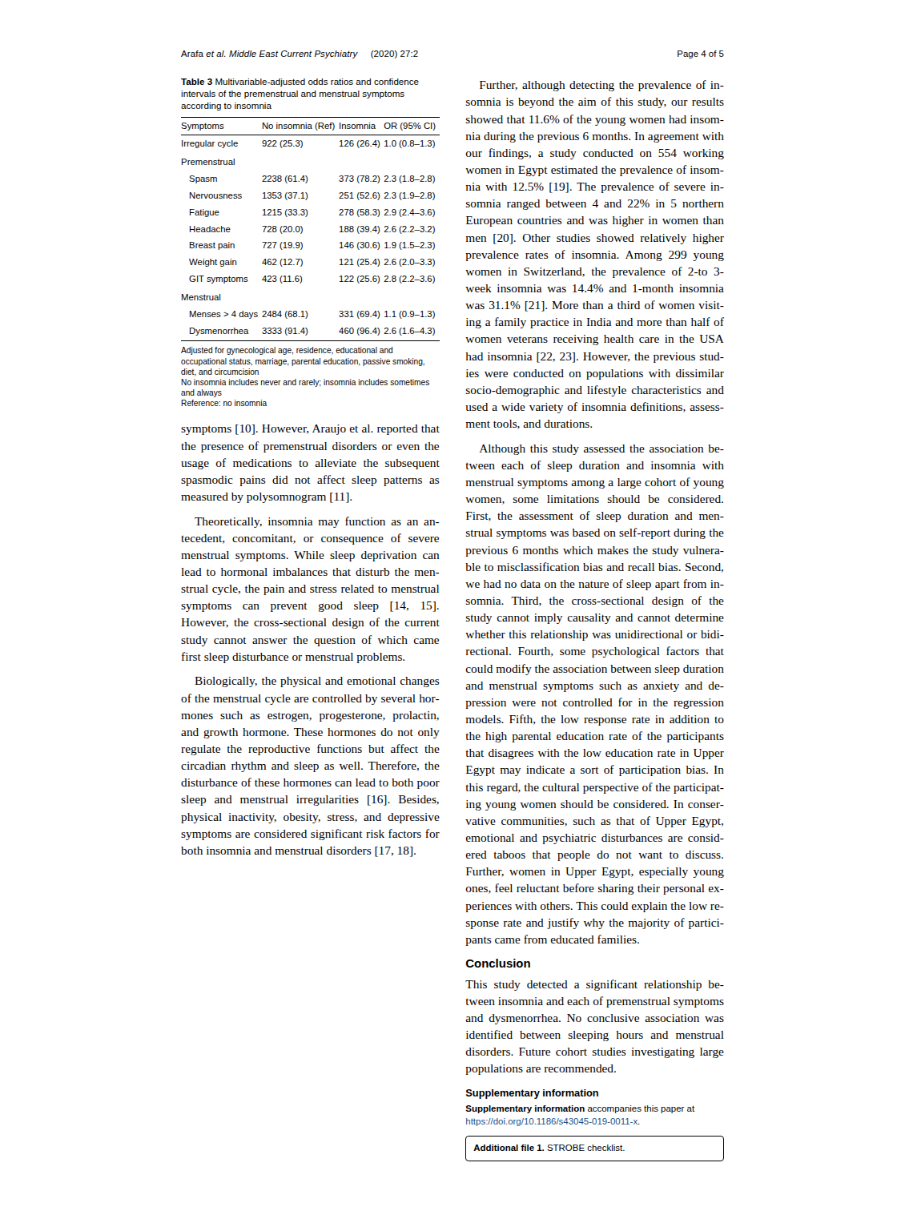Arafa et al. Middle East Current Psychiatry (2020) 27:2
Page 4 of 5
Table 3 Multivariable-adjusted odds ratios and confidence intervals of the premenstrual and menstrual symptoms according to insomnia
| Symptoms | No insomnia (Ref) | Insomnia | OR (95% CI) |
| --- | --- | --- | --- |
| Irregular cycle | 922 (25.3) | 126 (26.4) | 1.0 (0.8–1.3) |
| Premenstrual |
| Spasm | 2238 (61.4) | 373 (78.2) | 2.3 (1.8–2.8) |
| Nervousness | 1353 (37.1) | 251 (52.6) | 2.3 (1.9–2.8) |
| Fatigue | 1215 (33.3) | 278 (58.3) | 2.9 (2.4–3.6) |
| Headache | 728 (20.0) | 188 (39.4) | 2.6 (2.2–3.2) |
| Breast pain | 727 (19.9) | 146 (30.6) | 1.9 (1.5–2.3) |
| Weight gain | 462 (12.7) | 121 (25.4) | 2.6 (2.0–3.3) |
| GIT symptoms | 423 (11.6) | 122 (25.6) | 2.8 (2.2–3.6) |
| Menstrual |
| Menses > 4 days | 2484 (68.1) | 331 (69.4) | 1.1 (0.9–1.3) |
| Dysmenorrhea | 3333 (91.4) | 460 (96.4) | 2.6 (1.6–4.3) |
Adjusted for gynecological age, residence, educational and occupational status, marriage, parental education, passive smoking, diet, and circumcision
No insomnia includes never and rarely; insomnia includes sometimes and always
Reference: no insomnia
symptoms [10]. However, Araujo et al. reported that the presence of premenstrual disorders or even the usage of medications to alleviate the subsequent spasmodic pains did not affect sleep patterns as measured by polysomnogram [11].
Theoretically, insomnia may function as an antecedent, concomitant, or consequence of severe menstrual symptoms. While sleep deprivation can lead to hormonal imbalances that disturb the menstrual cycle, the pain and stress related to menstrual symptoms can prevent good sleep [14, 15]. However, the cross-sectional design of the current study cannot answer the question of which came first sleep disturbance or menstrual problems.
Biologically, the physical and emotional changes of the menstrual cycle are controlled by several hormones such as estrogen, progesterone, prolactin, and growth hormone. These hormones do not only regulate the reproductive functions but affect the circadian rhythm and sleep as well. Therefore, the disturbance of these hormones can lead to both poor sleep and menstrual irregularities [16]. Besides, physical inactivity, obesity, stress, and depressive symptoms are considered significant risk factors for both insomnia and menstrual disorders [17, 18].
Further, although detecting the prevalence of insomnia is beyond the aim of this study, our results showed that 11.6% of the young women had insomnia during the previous 6 months. In agreement with our findings, a study conducted on 554 working women in Egypt estimated the prevalence of insomnia with 12.5% [19]. The prevalence of severe insomnia ranged between 4 and 22% in 5 northern European countries and was higher in women than men [20]. Other studies showed relatively higher prevalence rates of insomnia. Among 299 young women in Switzerland, the prevalence of 2-to 3-week insomnia was 14.4% and 1-month insomnia was 31.1% [21]. More than a third of women visiting a family practice in India and more than half of women veterans receiving health care in the USA had insomnia [22, 23]. However, the previous studies were conducted on populations with dissimilar socio-demographic and lifestyle characteristics and used a wide variety of insomnia definitions, assessment tools, and durations.
Although this study assessed the association between each of sleep duration and insomnia with menstrual symptoms among a large cohort of young women, some limitations should be considered. First, the assessment of sleep duration and menstrual symptoms was based on self-report during the previous 6 months which makes the study vulnerable to misclassification bias and recall bias. Second, we had no data on the nature of sleep apart from insomnia. Third, the cross-sectional design of the study cannot imply causality and cannot determine whether this relationship was unidirectional or bidirectional. Fourth, some psychological factors that could modify the association between sleep duration and menstrual symptoms such as anxiety and depression were not controlled for in the regression models. Fifth, the low response rate in addition to the high parental education rate of the participants that disagrees with the low education rate in Upper Egypt may indicate a sort of participation bias. In this regard, the cultural perspective of the participating young women should be considered. In conservative communities, such as that of Upper Egypt, emotional and psychiatric disturbances are considered taboos that people do not want to discuss. Further, women in Upper Egypt, especially young ones, feel reluctant before sharing their personal experiences with others. This could explain the low response rate and justify why the majority of participants came from educated families.
Conclusion
This study detected a significant relationship between insomnia and each of premenstrual symptoms and dysmenorrhea. No conclusive association was identified between sleeping hours and menstrual disorders. Future cohort studies investigating large populations are recommended.
Supplementary information
Supplementary information accompanies this paper at https://doi.org/10.1186/s43045-019-0011-x.
Additional file 1. STROBE checklist.